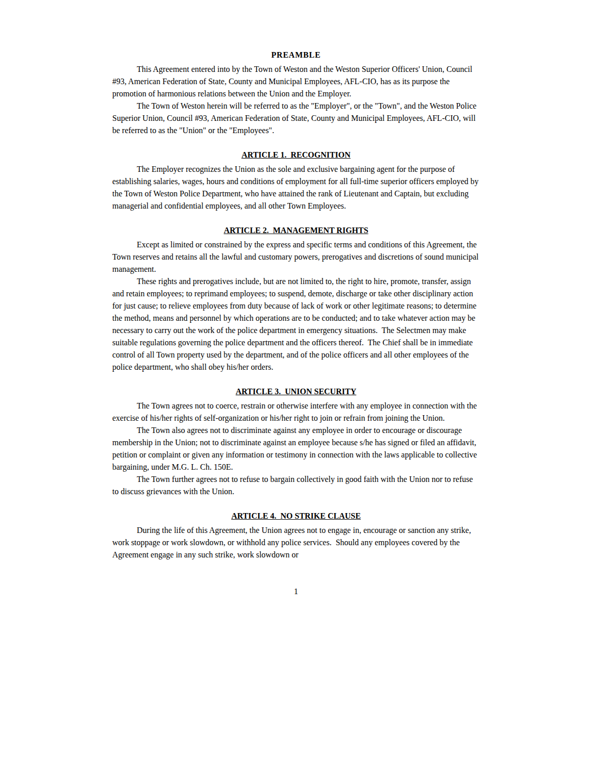PREAMBLE
This Agreement entered into by the Town of Weston and the Weston Superior Officers' Union, Council #93, American Federation of State, County and Municipal Employees, AFL-CIO, has as its purpose the promotion of harmonious relations between the Union and the Employer.
The Town of Weston herein will be referred to as the "Employer", or the "Town", and the Weston Police Superior Union, Council #93, American Federation of State, County and Municipal Employees, AFL-CIO, will be referred to as the "Union" or the "Employees".
ARTICLE 1. RECOGNITION
The Employer recognizes the Union as the sole and exclusive bargaining agent for the purpose of establishing salaries, wages, hours and conditions of employment for all full-time superior officers employed by the Town of Weston Police Department, who have attained the rank of Lieutenant and Captain, but excluding managerial and confidential employees, and all other Town Employees.
ARTICLE 2. MANAGEMENT RIGHTS
Except as limited or constrained by the express and specific terms and conditions of this Agreement, the Town reserves and retains all the lawful and customary powers, prerogatives and discretions of sound municipal management.
These rights and prerogatives include, but are not limited to, the right to hire, promote, transfer, assign and retain employees; to reprimand employees; to suspend, demote, discharge or take other disciplinary action for just cause; to relieve employees from duty because of lack of work or other legitimate reasons; to determine the method, means and personnel by which operations are to be conducted; and to take whatever action may be necessary to carry out the work of the police department in emergency situations. The Selectmen may make suitable regulations governing the police department and the officers thereof. The Chief shall be in immediate control of all Town property used by the department, and of the police officers and all other employees of the police department, who shall obey his/her orders.
ARTICLE 3. UNION SECURITY
The Town agrees not to coerce, restrain or otherwise interfere with any employee in connection with the exercise of his/her rights of self-organization or his/her right to join or refrain from joining the Union.
The Town also agrees not to discriminate against any employee in order to encourage or discourage membership in the Union; not to discriminate against an employee because s/he has signed or filed an affidavit, petition or complaint or given any information or testimony in connection with the laws applicable to collective bargaining, under M.G. L. Ch. 150E.
The Town further agrees not to refuse to bargain collectively in good faith with the Union nor to refuse to discuss grievances with the Union.
ARTICLE 4. NO STRIKE CLAUSE
During the life of this Agreement, the Union agrees not to engage in, encourage or sanction any strike, work stoppage or work slowdown, or withhold any police services. Should any employees covered by the Agreement engage in any such strike, work slowdown or
1